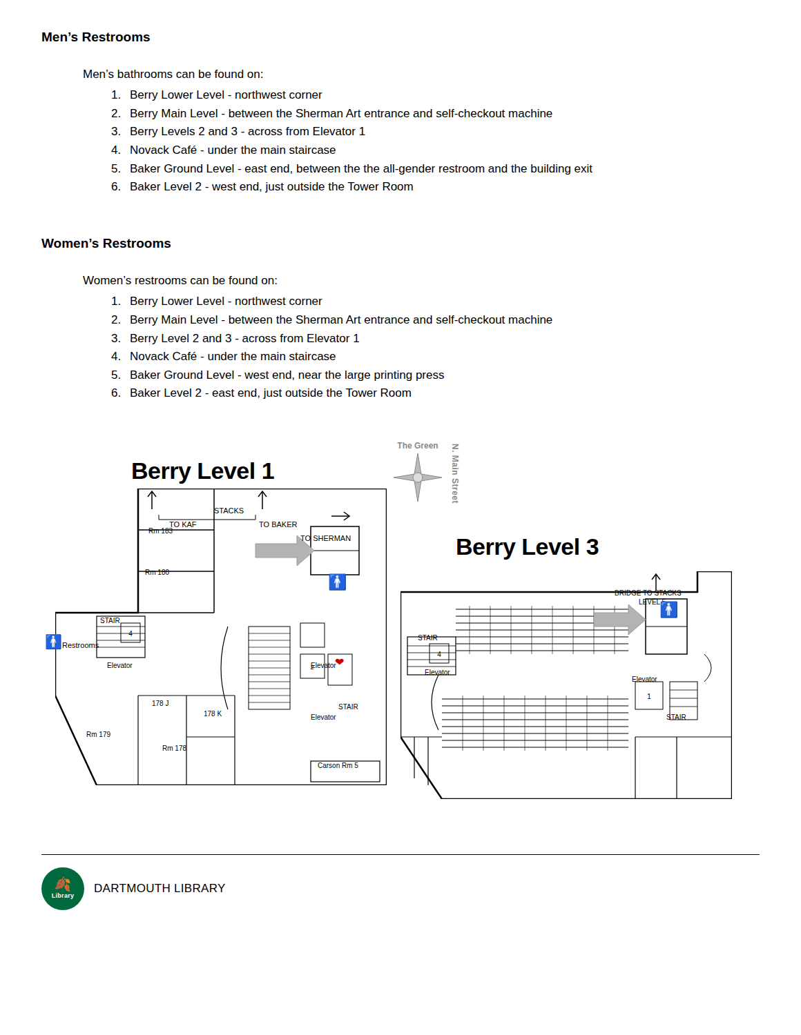Men’s Restrooms
Men’s bathrooms can be found on:
Berry Lower Level - northwest corner
Berry Main Level - between the Sherman Art entrance and self-checkout machine
Berry Levels 2 and 3 - across from Elevator 1
Novack Café - under the main staircase
Baker Ground Level - east end, between the the all-gender restroom and the building exit
Baker Level 2 - west end, just outside the Tower Room
Women’s Restrooms
Women’s restrooms can be found on:
Berry Lower Level - northwest corner
Berry Main Level - between the Sherman Art entrance and self-checkout machine
Berry Level 2 and 3 - across from Elevator 1
Novack Café - under the main staircase
Baker Ground Level - west end, near the large printing press
Baker Level 2 - east end, just outside the Tower Room
The Green
N. Main Street
Berry Level 1
Berry Level 3
4 2
STACKS
TO KAF
TO BAKER
TO SHERMAN
Rm 183
Rm 180
STAIR
Elevator
Restrooms
🚹
178 J
178 K
Rm 179
Rm 178
Elevator
Elevator
STAIR
Carson Rm 5
🚹
❤
4 1
BRIDGE TO STACKS
LEVEL 5
STAIR
Elevator
Elevator
STAIR
🚹
🍂 Library
DARTMOUTH LIBRARY